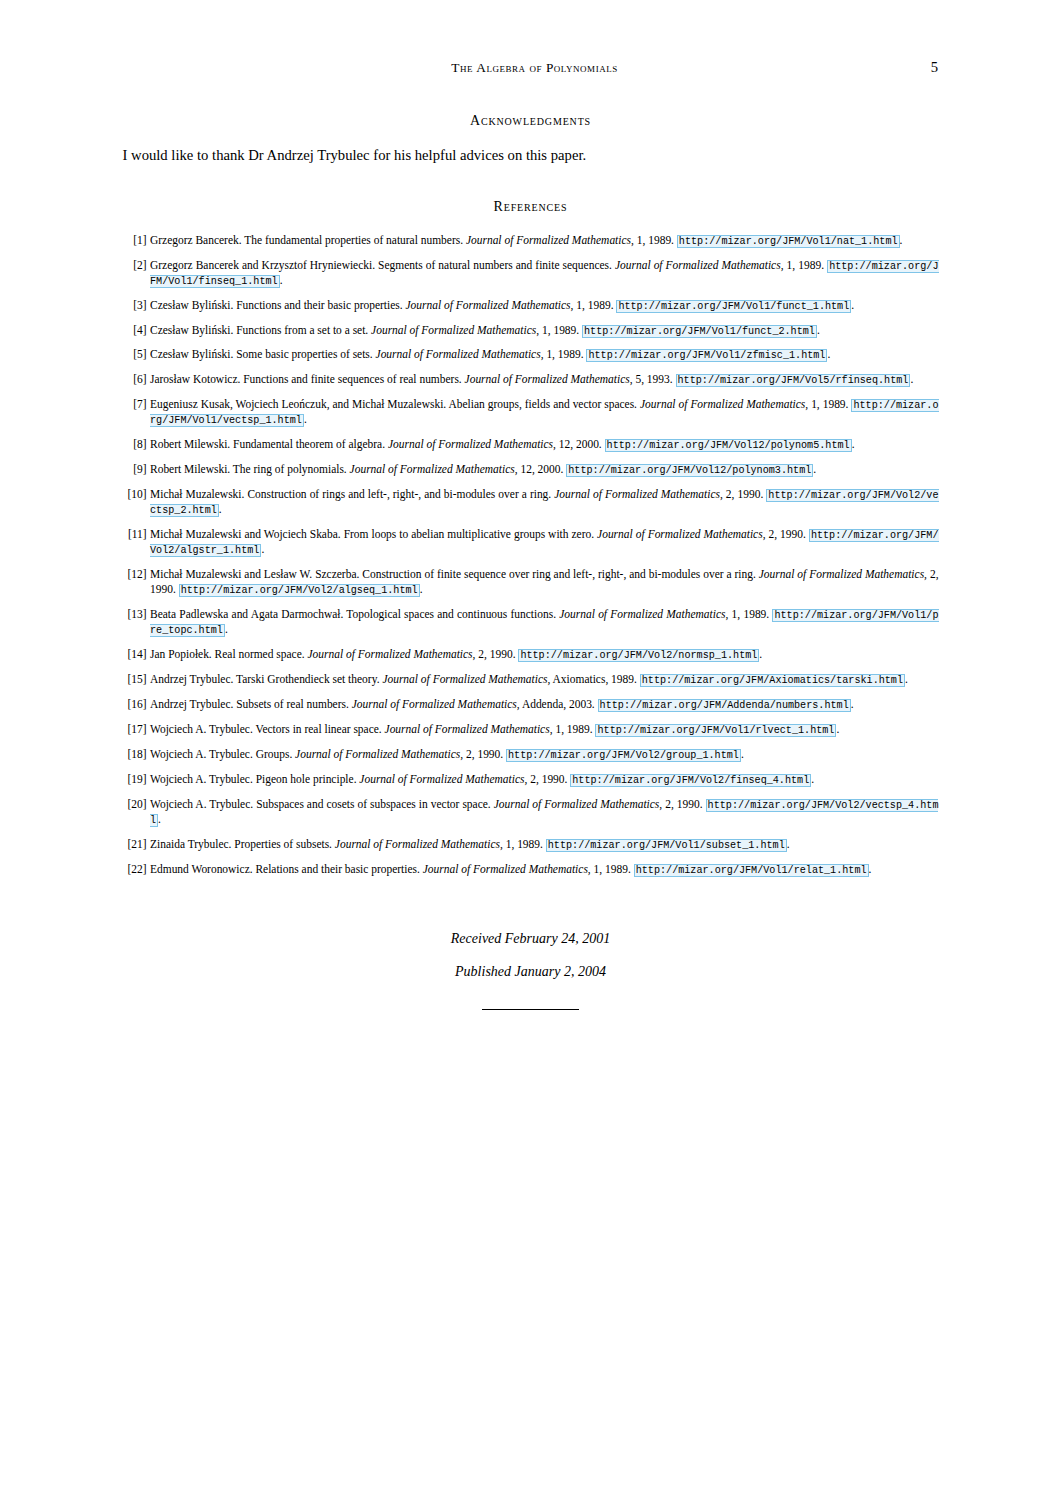The Algebra of Polynomials 5
Acknowledgments
I would like to thank Dr Andrzej Trybulec for his helpful advices on this paper.
References
[1] Grzegorz Bancerek. The fundamental properties of natural numbers. Journal of Formalized Mathematics, 1, 1989. http://mizar.org/JFM/Vol1/nat_1.html.
[2] Grzegorz Bancerek and Krzysztof Hryniewiecki. Segments of natural numbers and finite sequences. Journal of Formalized Mathematics, 1, 1989. http://mizar.org/JFM/Vol1/finseq_1.html.
[3] Czesław Byliński. Functions and their basic properties. Journal of Formalized Mathematics, 1, 1989. http://mizar.org/JFM/Vol1/funct_1.html.
[4] Czesław Byliński. Functions from a set to a set. Journal of Formalized Mathematics, 1, 1989. http://mizar.org/JFM/Vol1/funct_2.html.
[5] Czesław Byliński. Some basic properties of sets. Journal of Formalized Mathematics, 1, 1989. http://mizar.org/JFM/Vol1/zfmisc_1.html.
[6] Jarosław Kotowicz. Functions and finite sequences of real numbers. Journal of Formalized Mathematics, 5, 1993. http://mizar.org/JFM/Vol5/rfinseq.html.
[7] Eugeniusz Kusak, Wojciech Leończuk, and Michał Muzalewski. Abelian groups, fields and vector spaces. Journal of Formalized Mathematics, 1, 1989. http://mizar.org/JFM/Vol1/vectsp_1.html.
[8] Robert Milewski. Fundamental theorem of algebra. Journal of Formalized Mathematics, 12, 2000. http://mizar.org/JFM/Vol12/polynom5.html.
[9] Robert Milewski. The ring of polynomials. Journal of Formalized Mathematics, 12, 2000. http://mizar.org/JFM/Vol12/polynom3.html.
[10] Michał Muzalewski. Construction of rings and left-, right-, and bi-modules over a ring. Journal of Formalized Mathematics, 2, 1990. http://mizar.org/JFM/Vol2/vectsp_2.html.
[11] Michał Muzalewski and Wojciech Skaba. From loops to abelian multiplicative groups with zero. Journal of Formalized Mathematics, 2, 1990. http://mizar.org/JFM/Vol2/algstr_1.html.
[12] Michał Muzalewski and Lesław W. Szczerba. Construction of finite sequence over ring and left-, right-, and bi-modules over a ring. Journal of Formalized Mathematics, 2, 1990. http://mizar.org/JFM/Vol2/algseq_1.html.
[13] Beata Padlewska and Agata Darmochwał. Topological spaces and continuous functions. Journal of Formalized Mathematics, 1, 1989. http://mizar.org/JFM/Vol1/pre_topc.html.
[14] Jan Popiołek. Real normed space. Journal of Formalized Mathematics, 2, 1990. http://mizar.org/JFM/Vol2/normsp_1.html.
[15] Andrzej Trybulec. Tarski Grothendieck set theory. Journal of Formalized Mathematics, Axiomatics, 1989. http://mizar.org/JFM/Axiomatics/tarski.html.
[16] Andrzej Trybulec. Subsets of real numbers. Journal of Formalized Mathematics, Addenda, 2003. http://mizar.org/JFM/Addenda/numbers.html.
[17] Wojciech A. Trybulec. Vectors in real linear space. Journal of Formalized Mathematics, 1, 1989. http://mizar.org/JFM/Vol1/rlvect_1.html.
[18] Wojciech A. Trybulec. Groups. Journal of Formalized Mathematics, 2, 1990. http://mizar.org/JFM/Vol2/group_1.html.
[19] Wojciech A. Trybulec. Pigeon hole principle. Journal of Formalized Mathematics, 2, 1990. http://mizar.org/JFM/Vol2/finseq_4.html.
[20] Wojciech A. Trybulec. Subspaces and cosets of subspaces in vector space. Journal of Formalized Mathematics, 2, 1990. http://mizar.org/JFM/Vol2/vectsp_4.html.
[21] Zinaida Trybulec. Properties of subsets. Journal of Formalized Mathematics, 1, 1989. http://mizar.org/JFM/Vol1/subset_1.html.
[22] Edmund Woronowicz. Relations and their basic properties. Journal of Formalized Mathematics, 1, 1989. http://mizar.org/JFM/Vol1/relat_1.html.
Received February 24, 2001
Published January 2, 2004